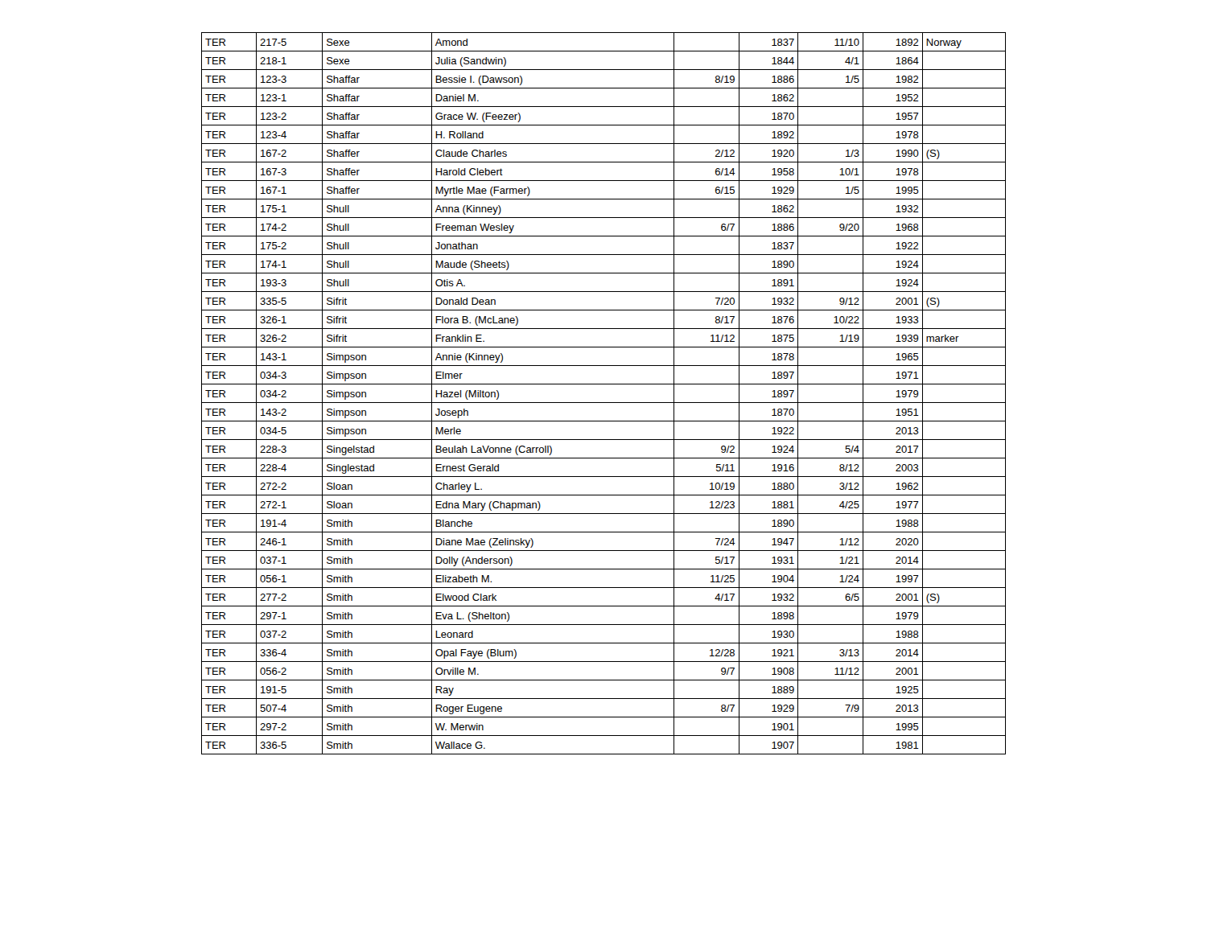| TER | 217-5 | Sexe | Amond | | 1837 | 11/10 | 1892 | Norway |
| TER | 218-1 | Sexe | Julia (Sandwin) | | 1844 | 4/1 | 1864 | |
| TER | 123-3 | Shaffar | Bessie I. (Dawson) | 8/19 | 1886 | 1/5 | 1982 | |
| TER | 123-1 | Shaffar | Daniel M. | | 1862 | | 1952 | |
| TER | 123-2 | Shaffar | Grace W. (Feezer) | | 1870 | | 1957 | |
| TER | 123-4 | Shaffar | H. Rolland | | 1892 | | 1978 | |
| TER | 167-2 | Shaffer | Claude Charles | 2/12 | 1920 | 1/3 | 1990 | (S) |
| TER | 167-3 | Shaffer | Harold Clebert | 6/14 | 1958 | 10/1 | 1978 | |
| TER | 167-1 | Shaffer | Myrtle Mae (Farmer) | 6/15 | 1929 | 1/5 | 1995 | |
| TER | 175-1 | Shull | Anna (Kinney) | | 1862 | | 1932 | |
| TER | 174-2 | Shull | Freeman Wesley | 6/7 | 1886 | 9/20 | 1968 | |
| TER | 175-2 | Shull | Jonathan | | 1837 | | 1922 | |
| TER | 174-1 | Shull | Maude (Sheets) | | 1890 | | 1924 | |
| TER | 193-3 | Shull | Otis A. | | 1891 | | 1924 | |
| TER | 335-5 | Sifrit | Donald Dean | 7/20 | 1932 | 9/12 | 2001 | (S) |
| TER | 326-1 | Sifrit | Flora B. (McLane) | 8/17 | 1876 | 10/22 | 1933 | |
| TER | 326-2 | Sifrit | Franklin E. | 11/12 | 1875 | 1/19 | 1939 | marker |
| TER | 143-1 | Simpson | Annie (Kinney) | | 1878 | | 1965 | |
| TER | 034-3 | Simpson | Elmer | | 1897 | | 1971 | |
| TER | 034-2 | Simpson | Hazel (Milton) | | 1897 | | 1979 | |
| TER | 143-2 | Simpson | Joseph | | 1870 | | 1951 | |
| TER | 034-5 | Simpson | Merle | | 1922 | | 2013 | |
| TER | 228-3 | Singelstad | Beulah LaVonne (Carroll) | 9/2 | 1924 | 5/4 | 2017 | |
| TER | 228-4 | Singlestad | Ernest Gerald | 5/11 | 1916 | 8/12 | 2003 | |
| TER | 272-2 | Sloan | Charley L. | 10/19 | 1880 | 3/12 | 1962 | |
| TER | 272-1 | Sloan | Edna Mary (Chapman) | 12/23 | 1881 | 4/25 | 1977 | |
| TER | 191-4 | Smith | Blanche | | 1890 | | 1988 | |
| TER | 246-1 | Smith | Diane Mae (Zelinsky) | 7/24 | 1947 | 1/12 | 2020 | |
| TER | 037-1 | Smith | Dolly (Anderson) | 5/17 | 1931 | 1/21 | 2014 | |
| TER | 056-1 | Smith | Elizabeth M. | 11/25 | 1904 | 1/24 | 1997 | |
| TER | 277-2 | Smith | Elwood Clark | 4/17 | 1932 | 6/5 | 2001 | (S) |
| TER | 297-1 | Smith | Eva L. (Shelton) | | 1898 | | 1979 | |
| TER | 037-2 | Smith | Leonard | | 1930 | | 1988 | |
| TER | 336-4 | Smith | Opal Faye (Blum) | 12/28 | 1921 | 3/13 | 2014 | |
| TER | 056-2 | Smith | Orville M. | 9/7 | 1908 | 11/12 | 2001 | |
| TER | 191-5 | Smith | Ray | | 1889 | | 1925 | |
| TER | 507-4 | Smith | Roger Eugene | 8/7 | 1929 | 7/9 | 2013 | |
| TER | 297-2 | Smith | W. Merwin | | 1901 | | 1995 | |
| TER | 336-5 | Smith | Wallace G. | | 1907 | | 1981 | |